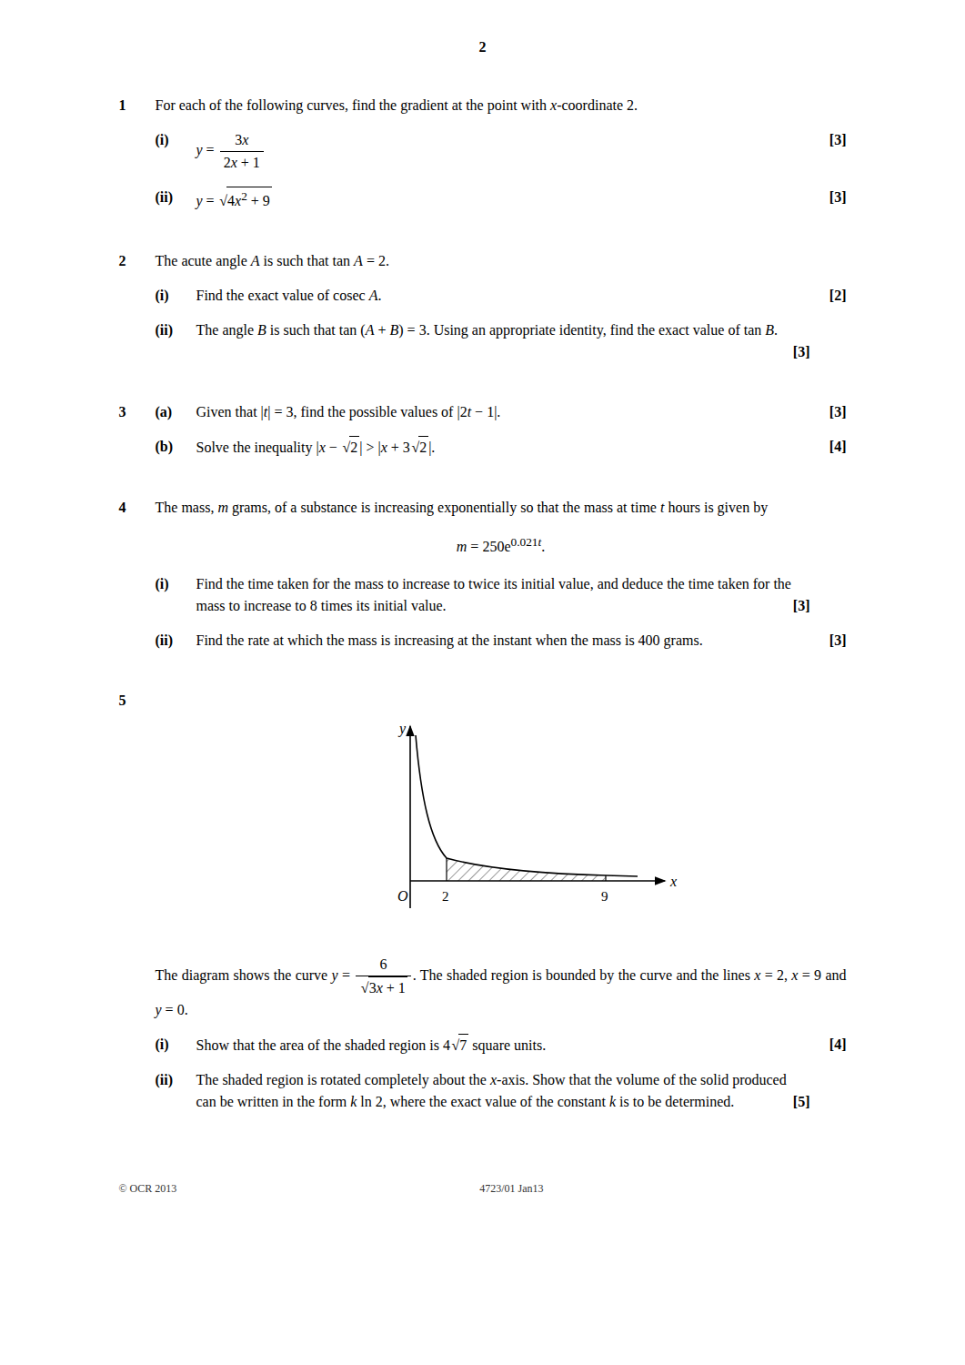2
1
For each of the following curves, find the gradient at the point with x-coordinate 2.
(i)
y = 3x 2x + 1 [3]
(ii)
y = 4x2 + 9 [3]
2
The acute angle A is such that tan A = 2.
(i)
Find the exact value of cosec A. [2]
(ii)
The angle B is such that tan (A + B) = 3. Using an appropriate identity, find the exact value of tan B.
[3]
3
(a)
Given that |t| = 3, find the possible values of |2t − 1|. [3]
(b)
Solve the inequality |x − 2| > |x + 32|. [4]
4
The mass, m grams, of a substance is increasing exponentially so that the mass at time t hours is given by
m = 250e0.021t.
(i)
Find the time taken for the mass to increase to twice its initial value, and deduce the time taken for the mass to increase to 8 times its initial value. [3]
(ii)
Find the rate at which the mass is increasing at the instant when the mass is 400 grams. [3]
5
y x O 2 9
The diagram shows the curve y = 63x + 1. The shaded region is bounded by the curve and the lines x = 2, x = 9 and y = 0.
(i)
Show that the area of the shaded region is 47 square units. [4]
(ii)
The shaded region is rotated completely about the x-axis. Show that the volume of the solid produced can be written in the form k ln 2, where the exact value of the constant k is to be determined. [5]
© OCR 2013
4723/01 Jan13